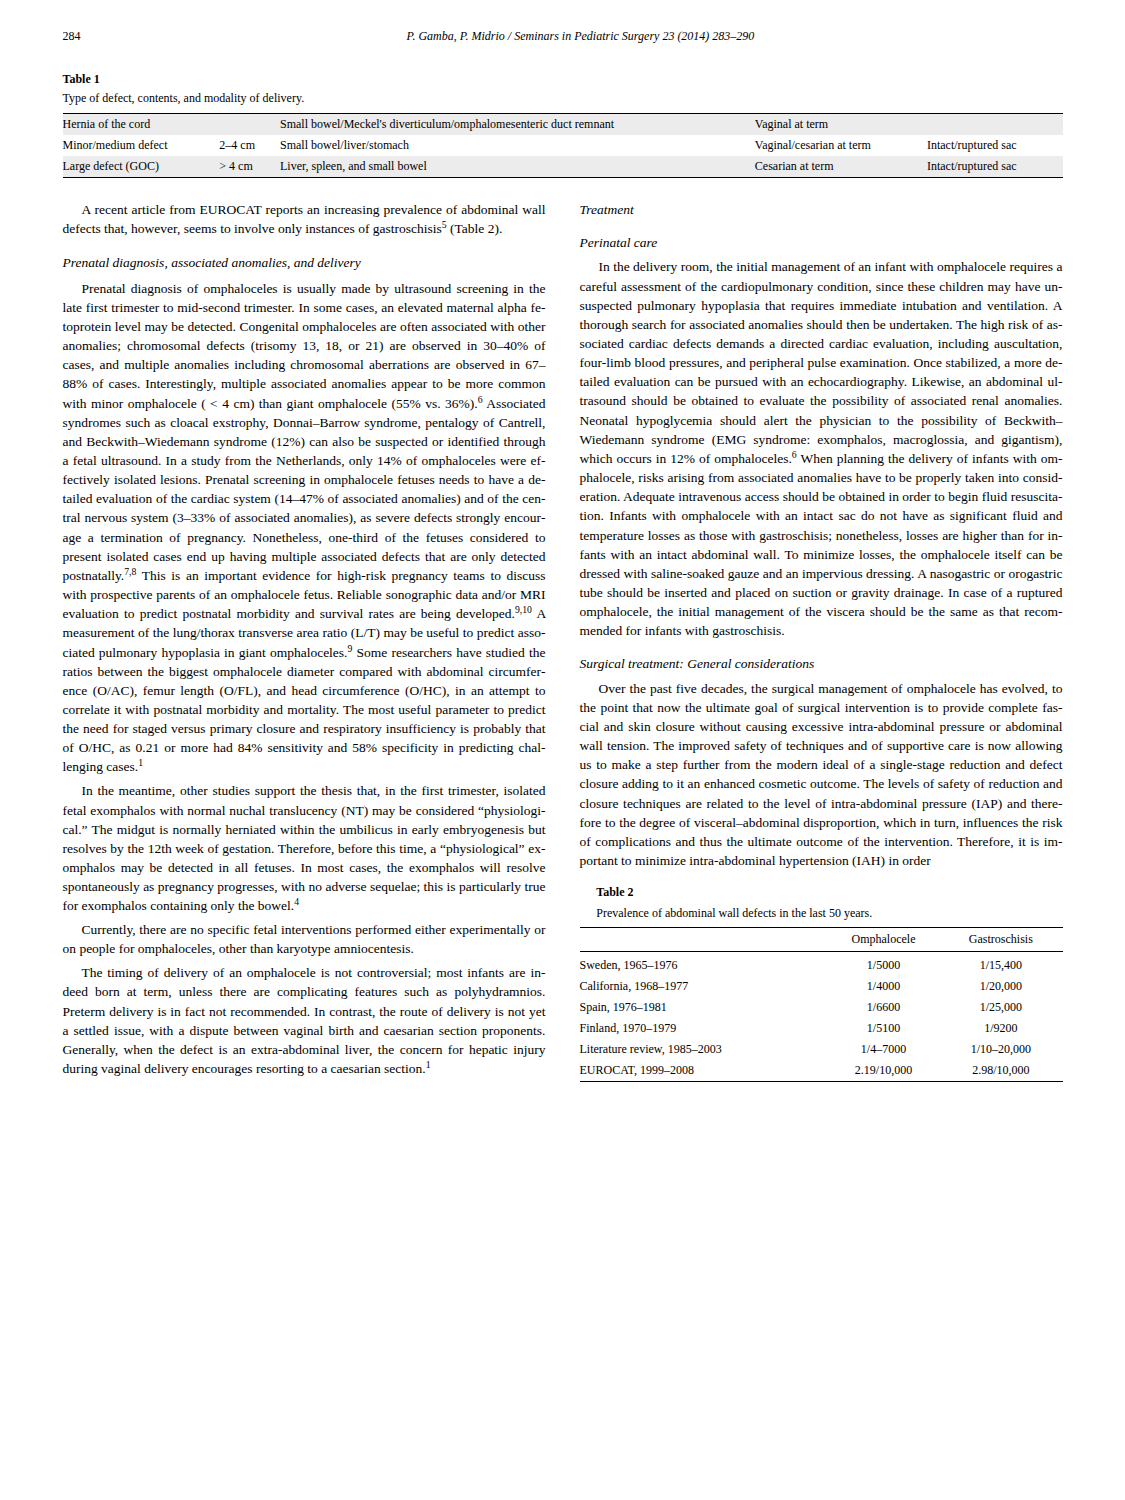284 P. Gamba, P. Midrio / Seminars in Pediatric Surgery 23 (2014) 283–290
Table 1
Type of defect, contents, and modality of delivery.
| Hernia of the cord | | Small bowel/Meckel's diverticulum/omphalomesenteric duct remnant | Vaginal at term | |
| Minor/medium defect | 2–4 cm | Small bowel/liver/stomach | Vaginal/cesarian at term | Intact/ruptured sac |
| Large defect (GOC) | > 4 cm | Liver, spleen, and small bowel | Cesarian at term | Intact/ruptured sac |
A recent article from EUROCAT reports an increasing prevalence of abdominal wall defects that, however, seems to involve only instances of gastroschisis5 (Table 2).
Prenatal diagnosis, associated anomalies, and delivery
Prenatal diagnosis of omphaloceles is usually made by ultrasound screening in the late first trimester to mid-second trimester. In some cases, an elevated maternal alpha fetoprotein level may be detected. Congenital omphaloceles are often associated with other anomalies; chromosomal defects (trisomy 13, 18, or 21) are observed in 30–40% of cases, and multiple anomalies including chromosomal aberrations are observed in 67–88% of cases. Interestingly, multiple associated anomalies appear to be more common with minor omphalocele ( < 4 cm) than giant omphalocele (55% vs. 36%).6 Associated syndromes such as cloacal exstrophy, Donnai–Barrow syndrome, pentalogy of Cantrell, and Beckwith–Wiedemann syndrome (12%) can also be suspected or identified through a fetal ultrasound. In a study from the Netherlands, only 14% of omphaloceles were effectively isolated lesions. Prenatal screening in omphalocele fetuses needs to have a detailed evaluation of the cardiac system (14–47% of associated anomalies) and of the central nervous system (3–33% of associated anomalies), as severe defects strongly encourage a termination of pregnancy. Nonetheless, one-third of the fetuses considered to present isolated cases end up having multiple associated defects that are only detected postnatally.7,8 This is an important evidence for high-risk pregnancy teams to discuss with prospective parents of an omphalocele fetus. Reliable sonographic data and/or MRI evaluation to predict postnatal morbidity and survival rates are being developed.9,10 A measurement of the lung/thorax transverse area ratio (L/T) may be useful to predict associated pulmonary hypoplasia in giant omphaloceles.9 Some researchers have studied the ratios between the biggest omphalocele diameter compared with abdominal circumference (O/AC), femur length (O/FL), and head circumference (O/HC), in an attempt to correlate it with postnatal morbidity and mortality. The most useful parameter to predict the need for staged versus primary closure and respiratory insufficiency is probably that of O/HC, as 0.21 or more had 84% sensitivity and 58% specificity in predicting challenging cases.1
In the meantime, other studies support the thesis that, in the first trimester, isolated fetal exomphalos with normal nuchal translucency (NT) may be considered “physiological.” The midgut is normally herniated within the umbilicus in early embryogenesis but resolves by the 12th week of gestation. Therefore, before this time, a “physiological” exomphalos may be detected in all fetuses. In most cases, the exomphalos will resolve spontaneously as pregnancy progresses, with no adverse sequelae; this is particularly true for exomphalos containing only the bowel.4
Currently, there are no specific fetal interventions performed either experimentally or on people for omphaloceles, other than karyotype amniocentesis.
The timing of delivery of an omphalocele is not controversial; most infants are indeed born at term, unless there are complicating features such as polyhydramnios. Preterm delivery is in fact not recommended. In contrast, the route of delivery is not yet a settled issue, with a dispute between vaginal birth and caesarian section proponents. Generally, when the defect is an extra-abdominal liver, the concern for hepatic injury during vaginal delivery encourages resorting to a caesarian section.1
Treatment
Perinatal care
In the delivery room, the initial management of an infant with omphalocele requires a careful assessment of the cardiopulmonary condition, since these children may have unsuspected pulmonary hypoplasia that requires immediate intubation and ventilation. A thorough search for associated anomalies should then be undertaken. The high risk of associated cardiac defects demands a directed cardiac evaluation, including auscultation, four-limb blood pressures, and peripheral pulse examination. Once stabilized, a more detailed evaluation can be pursued with an echocardiography. Likewise, an abdominal ultrasound should be obtained to evaluate the possibility of associated renal anomalies. Neonatal hypoglycemia should alert the physician to the possibility of Beckwith–Wiedemann syndrome (EMG syndrome: exomphalos, macroglossia, and gigantism), which occurs in 12% of omphaloceles.6 When planning the delivery of infants with omphalocele, risks arising from associated anomalies have to be properly taken into consideration. Adequate intravenous access should be obtained in order to begin fluid resuscitation. Infants with omphalocele with an intact sac do not have as significant fluid and temperature losses as those with gastroschisis; nonetheless, losses are higher than for infants with an intact abdominal wall. To minimize losses, the omphalocele itself can be dressed with saline-soaked gauze and an impervious dressing. A nasogastric or orogastric tube should be inserted and placed on suction or gravity drainage. In case of a ruptured omphalocele, the initial management of the viscera should be the same as that recommended for infants with gastroschisis.
Surgical treatment: General considerations
Over the past five decades, the surgical management of omphalocele has evolved, to the point that now the ultimate goal of surgical intervention is to provide complete fascial and skin closure without causing excessive intra-abdominal pressure or abdominal wall tension. The improved safety of techniques and of supportive care is now allowing us to make a step further from the modern ideal of a single-stage reduction and defect closure adding to it an enhanced cosmetic outcome. The levels of safety of reduction and closure techniques are related to the level of intra-abdominal pressure (IAP) and therefore to the degree of visceral–abdominal disproportion, which in turn, influences the risk of complications and thus the ultimate outcome of the intervention. Therefore, it is important to minimize intra-abdominal hypertension (IAH) in order
Table 2
Prevalence of abdominal wall defects in the last 50 years.
| | Omphalocele | Gastroschisis |
| --- | --- | --- |
| Sweden, 1965–1976 | 1/5000 | 1/15,400 |
| California, 1968–1977 | 1/4000 | 1/20,000 |
| Spain, 1976–1981 | 1/6600 | 1/25,000 |
| Finland, 1970–1979 | 1/5100 | 1/9200 |
| Literature review, 1985–2003 | 1/4–7000 | 1/10–20,000 |
| EUROCAT, 1999–2008 | 2.19/10,000 | 2.98/10,000 |